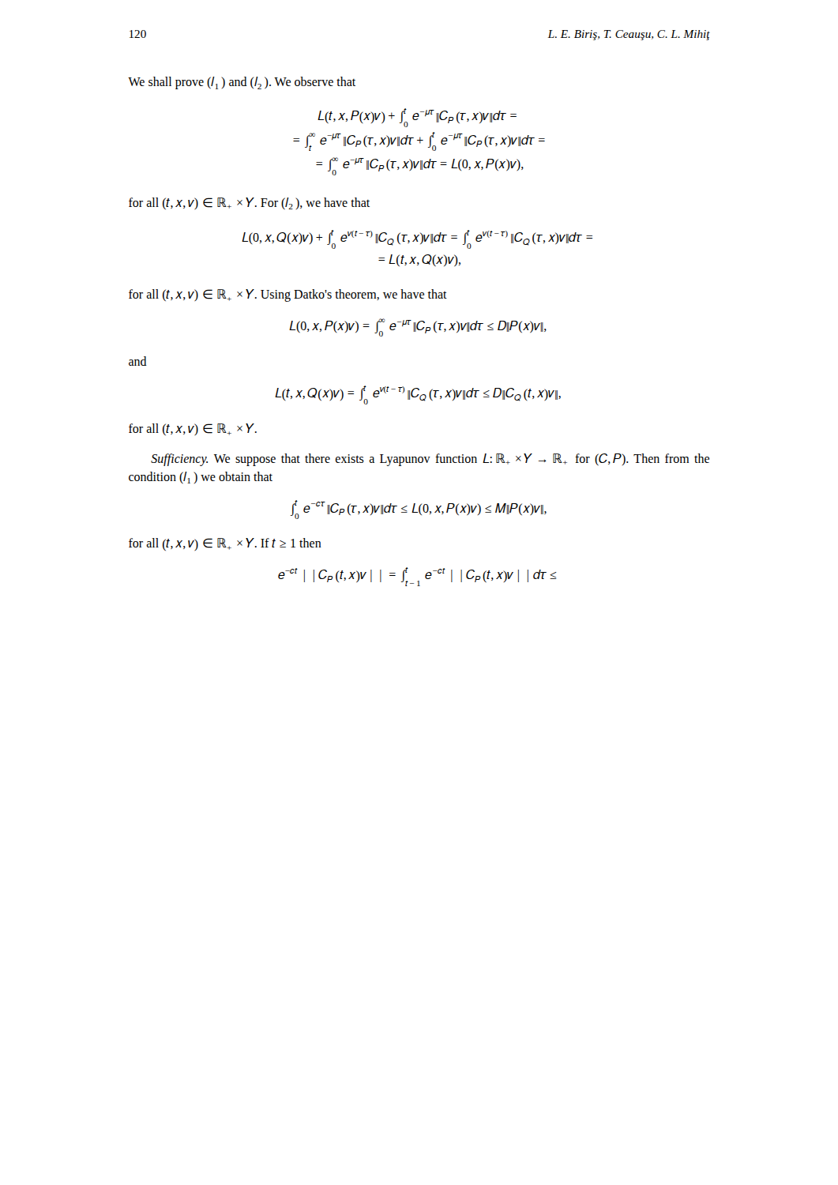120 L. E. Biriş, T. Ceauşu, C. L. Mihiţ
We shall prove (l1) and (l2). We observe that
L(t,x,P(x)v) + ∫0t e−μτ ‖CP(τ,x)v‖ dτ = = ∫t∞ e−μτ ‖CP(τ,x)v‖ dτ + ∫0t e−μτ ‖CP(τ,x)v‖ dτ = = ∫0∞ e−μτ ‖CP(τ,x)v‖ dτ = L(0,x,P(x)v),
for all (t,x,v)∈ℝ+×Y. For (l2), we have that
L(0,x,Q(x)v) + ∫0t eν(t−τ) ‖CQ(τ,x)v‖ dτ = ∫0t eν(t−τ) ‖CQ(τ,x)v‖ dτ = = L(t,x,Q(x)v),
for all (t,x,v)∈ℝ+×Y. Using Datko's theorem, we have that
L(0,x,P(x)v) = ∫0∞ e−μτ ‖CP(τ,x)v‖ dτ ≤ D‖P(x)v‖,
and
L(t,x,Q(x)v) = ∫0t eν(t−τ) ‖CQ(τ,x)v‖ dτ ≤ D‖CQ(t,x)v‖,
for all (t,x,v)∈ℝ+×Y.
Sufficiency. We suppose that there exists a Lyapunov function L:ℝ+×Y→ℝ+ for (C,P). Then from the condition (l1) we obtain that
∫0t e−cτ ‖CP(τ,x)v‖ dτ ≤ L(0,x,P(x)v) ≤ M‖P(x)v‖,
for all (t,x,v)∈ℝ+×Y. If t≥1 then
e−ct ||CP(t,x)v|| = ∫t−1t e−ct ||CP(t,x)v|| dτ ≤